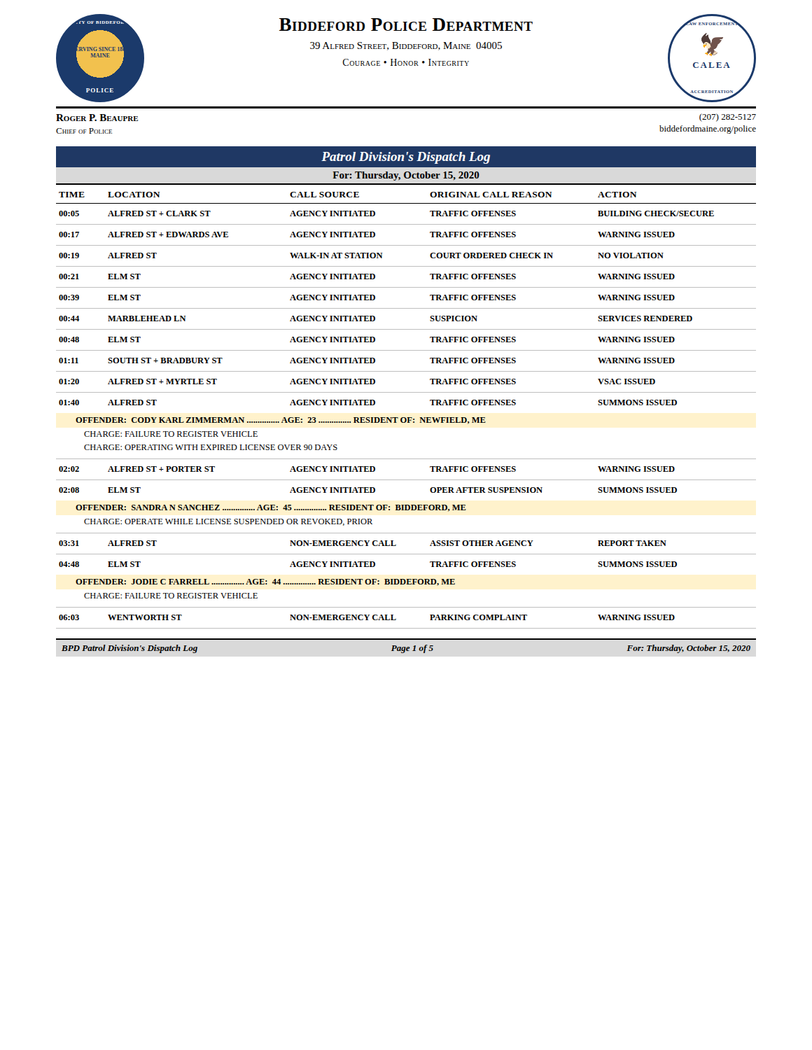CITY OF BIDDEFORD
SERVING SINCE 1883
MAINE
POLICE
Biddeford Police Department
39 Alfred Street, Biddeford, Maine 04005
Courage • Honor • Integrity
LAW ENFORCEMENT
🦅
CALEA
ACCREDITATION
Roger P. Beaupre
Chief of Police
(207) 282-5127
biddefordmaine.org/police
Patrol Division's Dispatch Log
For: Thursday, October 15, 2020
| TIME | LOCATION | CALL SOURCE | ORIGINAL CALL REASON | ACTION |
| --- | --- | --- | --- | --- |
| 00:05 | ALFRED ST + CLARK ST | AGENCY INITIATED | TRAFFIC OFFENSES | BUILDING CHECK/SECURE |
| 00:17 | ALFRED ST + EDWARDS AVE | AGENCY INITIATED | TRAFFIC OFFENSES | WARNING ISSUED |
| 00:19 | ALFRED ST | WALK-IN AT STATION | COURT ORDERED CHECK IN | NO VIOLATION |
| 00:21 | ELM ST | AGENCY INITIATED | TRAFFIC OFFENSES | WARNING ISSUED |
| 00:39 | ELM ST | AGENCY INITIATED | TRAFFIC OFFENSES | WARNING ISSUED |
| 00:44 | MARBLEHEAD LN | AGENCY INITIATED | SUSPICION | SERVICES RENDERED |
| 00:48 | ELM ST | AGENCY INITIATED | TRAFFIC OFFENSES | WARNING ISSUED |
| 01:11 | SOUTH ST + BRADBURY ST | AGENCY INITIATED | TRAFFIC OFFENSES | WARNING ISSUED |
| 01:20 | ALFRED ST + MYRTLE ST | AGENCY INITIATED | TRAFFIC OFFENSES | VSAC ISSUED |
| 01:40 | ALFRED ST | AGENCY INITIATED | TRAFFIC OFFENSES | SUMMONS ISSUED |
| OFFENDER: CODY KARL ZIMMERMAN ............... AGE: 23 ............... RESIDENT OF: NEWFIELD, ME |
| CHARGE: FAILURE TO REGISTER VEHICLE |
| CHARGE: OPERATING WITH EXPIRED LICENSE OVER 90 DAYS |
| 02:02 | ALFRED ST + PORTER ST | AGENCY INITIATED | TRAFFIC OFFENSES | WARNING ISSUED |
| 02:08 | ELM ST | AGENCY INITIATED | OPER AFTER SUSPENSION | SUMMONS ISSUED |
| OFFENDER: SANDRA N SANCHEZ ............... AGE: 45 ............... RESIDENT OF: BIDDEFORD, ME |
| CHARGE: OPERATE WHILE LICENSE SUSPENDED OR REVOKED, PRIOR |
| 03:31 | ALFRED ST | NON-EMERGENCY CALL | ASSIST OTHER AGENCY | REPORT TAKEN |
| 04:48 | ELM ST | AGENCY INITIATED | TRAFFIC OFFENSES | SUMMONS ISSUED |
| OFFENDER: JODIE C FARRELL ............... AGE: 44 ............... RESIDENT OF: BIDDEFORD, ME |
| CHARGE: FAILURE TO REGISTER VEHICLE |
| 06:03 | WENTWORTH ST | NON-EMERGENCY CALL | PARKING COMPLAINT | WARNING ISSUED |
BPD Patrol Division's Dispatch Log
Page 1 of 5
For: Thursday, October 15, 2020